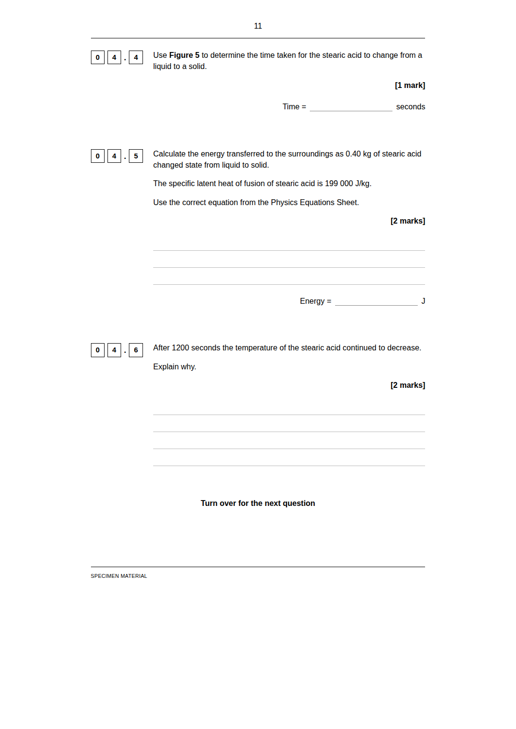11
0 4 . 4
Use Figure 5 to determine the time taken for the stearic acid to change from a liquid to a solid.
[1 mark]
Time = seconds
0 4 . 5
Calculate the energy transferred to the surroundings as 0.40 kg of stearic acid changed state from liquid to solid.
The specific latent heat of fusion of stearic acid is 199 000 J/kg.
Use the correct equation from the Physics Equations Sheet.
[2 marks]
Energy = J
0 4 . 6
After 1200 seconds the temperature of the stearic acid continued to decrease.
Explain why.
[2 marks]
Turn over for the next question
SPECIMEN MATERIAL